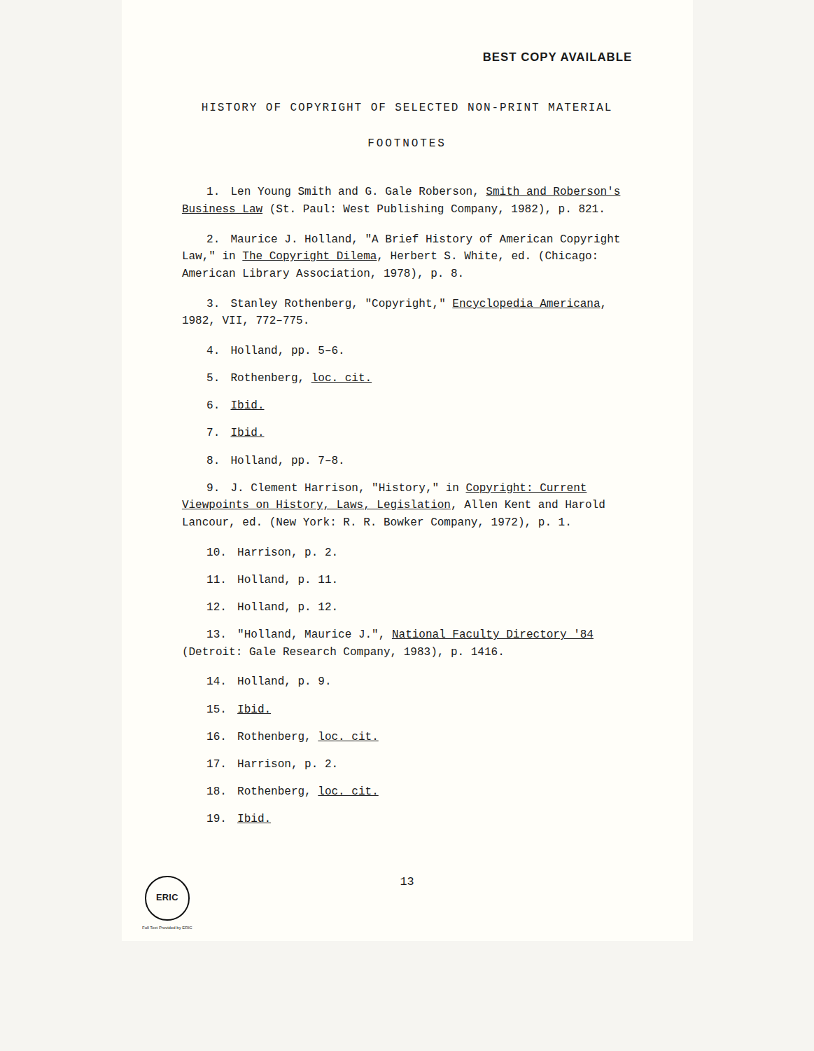BEST COPY AVAILABLE
HISTORY OF COPYRIGHT OF SELECTED NON-PRINT MATERIAL
FOOTNOTES
1. Len Young Smith and G. Gale Roberson, Smith and Roberson's Business Law (St. Paul: West Publishing Company, 1982), p. 821.
2. Maurice J. Holland, "A Brief History of American Copyright Law," in The Copyright Dilema, Herbert S. White, ed. (Chicago: American Library Association, 1978), p. 8.
3. Stanley Rothenberg, "Copyright," Encyclopedia Americana, 1982, VII, 772–775.
4. Holland, pp. 5–6.
5. Rothenberg, loc. cit.
6. Ibid.
7. Ibid.
8. Holland, pp. 7–8.
9. J. Clement Harrison, "History," in Copyright: Current Viewpoints on History, Laws, Legislation, Allen Kent and Harold Lancour, ed. (New York: R. R. Bowker Company, 1972), p. 1.
10. Harrison, p. 2.
11. Holland, p. 11.
12. Holland, p. 12.
13. "Holland, Maurice J.", National Faculty Directory '84 (Detroit: Gale Research Company, 1983), p. 1416.
14. Holland, p. 9.
15. Ibid.
16. Rothenberg, loc. cit.
17. Harrison, p. 2.
18. Rothenberg, loc. cit.
19. Ibid.
13
ERIC Full Text Provided by ERIC